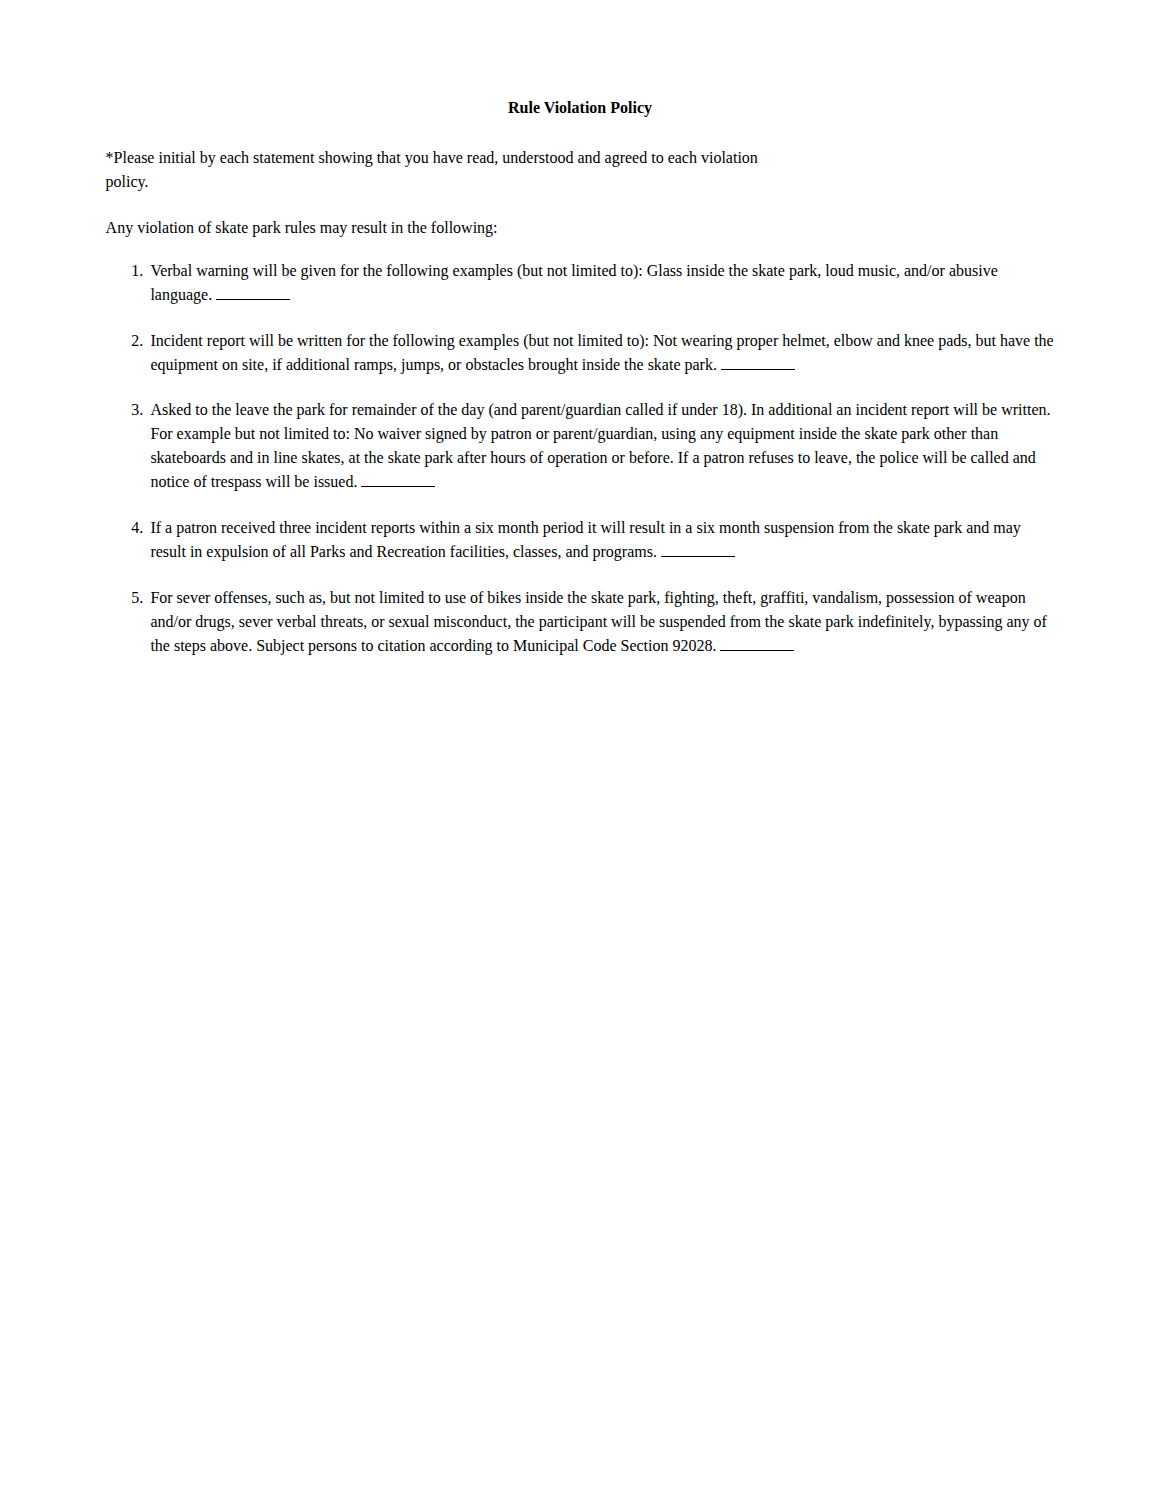Rule Violation Policy
*Please initial by each statement showing that you have read, understood and agreed to each violation
policy.
Any violation of skate park rules may result in the following:
Verbal warning will be given for the following examples (but not limited to): Glass inside the skate park, loud music, and/or abusive language.
Incident report will be written for the following examples (but not limited to): Not wearing proper helmet, elbow and knee pads, but have the equipment on site, if additional ramps, jumps, or obstacles brought inside the skate park.
Asked to the leave the park for remainder of the day (and parent/guardian called if under 18). In additional an incident report will be written. For example but not limited to: No waiver signed by patron or parent/guardian, using any equipment inside the skate park other than skateboards and in line skates, at the skate park after hours of operation or before. If a patron refuses to leave, the police will be called and notice of trespass will be issued.
If a patron received three incident reports within a six month period it will result in a six month suspension from the skate park and may result in expulsion of all Parks and Recreation facilities, classes, and programs.
For sever offenses, such as, but not limited to use of bikes inside the skate park, fighting, theft, graffiti, vandalism, possession of weapon and/or drugs, sever verbal threats, or sexual misconduct, the participant will be suspended from the skate park indefinitely, bypassing any of the steps above. Subject persons to citation according to Municipal Code Section 92028.